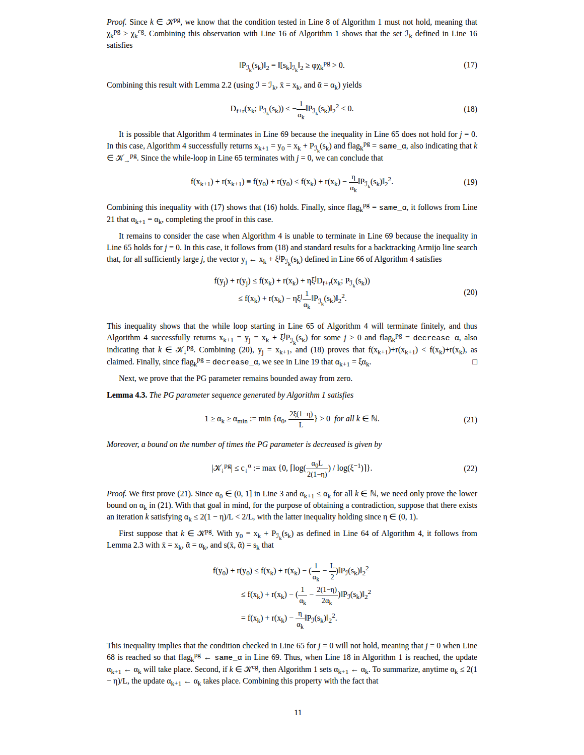Proof. Since k ∈ 𝒦pg, we know that the condition tested in Line 8 of Algorithm 1 must not hold, meaning that χkpg > χkcg. Combining this observation with Line 16 of Algorithm 1 shows that the set ℐk defined in Line 16 satisfies
‖Pℐk(sk)‖2 = ‖[sk]ℐk‖2 ≥ φχkpg > 0. (17)
Combining this result with Lemma 2.2 (using ℐ = ℐk, x̄ = xk, and ᾱ = αk) yields
Df+r(xk; Pℐk(sk)) ≤ −1 αk‖Pℐk(sk)‖22 < 0. (18)
It is possible that Algorithm 4 terminates in Line 69 because the inequality in Line 65 does not hold for j = 0. In this case, Algorithm 4 successfully returns xk+1 = y0 = xk + Pℐk(sk) and flagkpg = same_α, also indicating that k ∈ 𝒦→pg. Since the while-loop in Line 65 terminates with j = 0, we can conclude that
f(xk+1) + r(xk+1) ≡ f(y0) + r(y0) ≤ f(xk) + r(xk) − ηαk‖Pℐk(sk)‖22. (19)
Combining this inequality with (17) shows that (16) holds. Finally, since flagkpg = same_α, it follows from Line 21 that αk+1 = αk, completing the proof in this case.
It remains to consider the case when Algorithm 4 is unable to terminate in Line 69 because the inequality in Line 65 holds for j = 0. In this case, it follows from (18) and standard results for a backtracking Armijo line search that, for all sufficiently large j, the vector yj ← xk + ξjPℐk(sk) defined in Line 66 of Algorithm 4 satisfies
f(yj) + r(yj) ≤ f(xk) + r(xk) + ηξjDf+r(xk; Pℐk(sk))
≤ f(xk) + r(xk) − ηξj1 αk‖Pℐk(sk)‖22.
(20)
This inequality shows that the while loop starting in Line 65 of Algorithm 4 will terminate finitely, and thus Algorithm 4 successfully returns xk+1 = yj = xk + ξjPℐk(sk) for some j > 0 and flagkpg = decrease_α, also indicating that k ∈ 𝒦↓pg. Combining (20), yj = xk+1, and (18) proves that f(xk+1)+r(xk+1) < f(xk)+r(xk), as claimed. Finally, since flagkpg = decrease_α, we see in Line 19 that αk+1 = ξαk. □
Next, we prove that the PG parameter remains bounded away from zero.
Lemma 4.3. The PG parameter sequence generated by Algorithm 1 satisfies
1 ≥ αk ≥ αmin := min {α0, 2ξ(1−η) L} > 0 for all k ∈ ℕ. (21)
Moreover, a bound on the number of times the PG parameter is decreased is given by
|𝒦↓pg| ≤ c↓α := max {0, ⌈log(α0L 2(1−η)) / log(ξ−1)⌉}. (22)
Proof. We first prove (21). Since α0 ∈ (0, 1] in Line 3 and αk+1 ≤ αk for all k ∈ ℕ, we need only prove the lower bound on αk in (21). With that goal in mind, for the purpose of obtaining a contradiction, suppose that there exists an iteration k satisfying αk ≤ 2(1 − η)/L < 2/L, with the latter inequality holding since η ∈ (0, 1).
First suppose that k ∈ 𝒦pg. With y0 = xk + Pℐk(sk) as defined in Line 64 of Algorithm 4, it follows from Lemma 2.3 with x̄ = xk, ᾱ = αk, and s(x̄, ᾱ) = sk that
f(y0) + r(y0) ≤ f(xk) + r(xk) − (1 αk − L 2)‖Pℐ(sk)‖22
≤ f(xk) + r(xk) − (1 αk − 2(1−η) 2αk)‖Pℐ(sk)‖22
= f(xk) + r(xk) − ηαk‖Pℐ(sk)‖22.
This inequality implies that the condition checked in Line 65 for j = 0 will not hold, meaning that j = 0 when Line 68 is reached so that flagkpg ← same_α in Line 69. Thus, when Line 18 in Algorithm 1 is reached, the update αk+1 ← αk will take place. Second, if k ∈ 𝒦cg, then Algorithm 1 sets αk+1 ← αk. To summarize, anytime αk ≤ 2(1 − η)/L, the update αk+1 ← αk takes place. Combining this property with the fact that
11